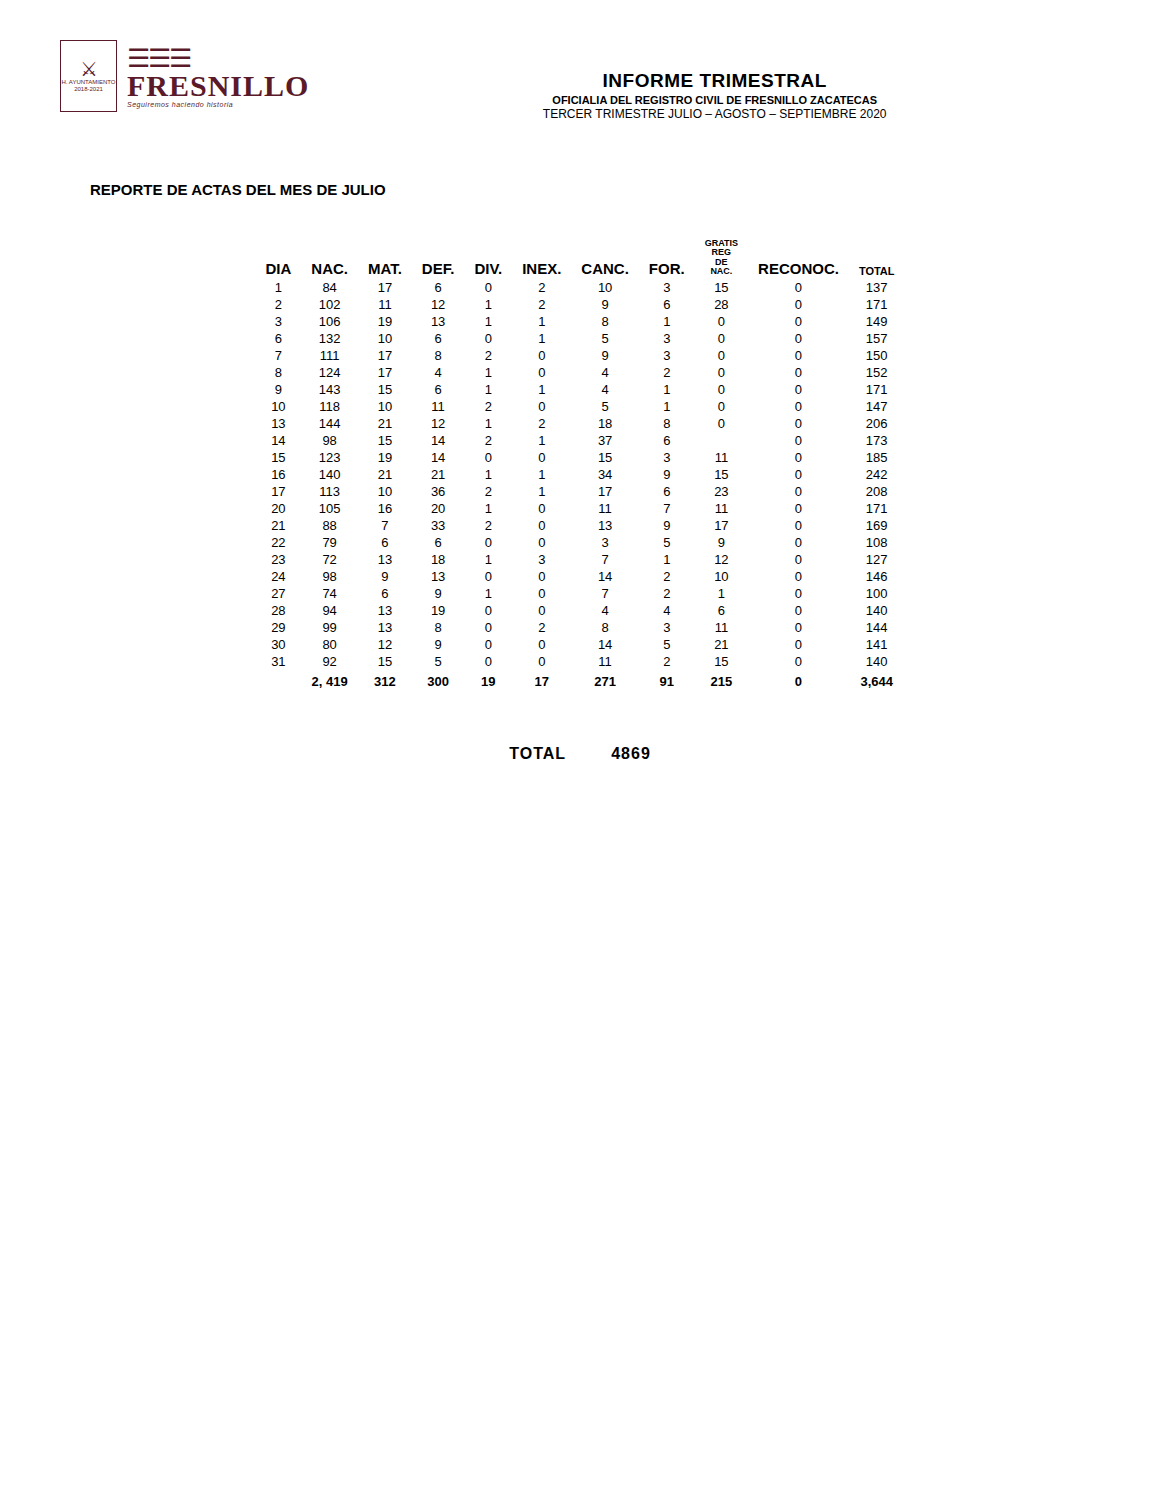⚔
H. AYUNTAMIENTO
2018-2021
☰☰☰
FRESNILLO
Seguiremos haciendo historia
INFORME TRIMESTRAL
OFICIALIA DEL REGISTRO CIVIL DE FRESNILLO ZACATECAS
TERCER TRIMESTRE JULIO – AGOSTO – SEPTIEMBRE 2020
REPORTE DE ACTAS DEL MES DE JULIO
| DIA | NAC. | MAT. | DEF. | DIV. | INEX. | CANC. | FOR. | GRATIS REG DE NAC. | RECONOC. | TOTAL |
| --- | --- | --- | --- | --- | --- | --- | --- | --- | --- | --- |
| 1 | 84 | 17 | 6 | 0 | 2 | 10 | 3 | 15 | 0 | 137 |
| 2 | 102 | 11 | 12 | 1 | 2 | 9 | 6 | 28 | 0 | 171 |
| 3 | 106 | 19 | 13 | 1 | 1 | 8 | 1 | 0 | 0 | 149 |
| 6 | 132 | 10 | 6 | 0 | 1 | 5 | 3 | 0 | 0 | 157 |
| 7 | 111 | 17 | 8 | 2 | 0 | 9 | 3 | 0 | 0 | 150 |
| 8 | 124 | 17 | 4 | 1 | 0 | 4 | 2 | 0 | 0 | 152 |
| 9 | 143 | 15 | 6 | 1 | 1 | 4 | 1 | 0 | 0 | 171 |
| 10 | 118 | 10 | 11 | 2 | 0 | 5 | 1 | 0 | 0 | 147 |
| 13 | 144 | 21 | 12 | 1 | 2 | 18 | 8 | 0 | 0 | 206 |
| 14 | 98 | 15 | 14 | 2 | 1 | 37 | 6 | | 0 | 173 |
| 15 | 123 | 19 | 14 | 0 | 0 | 15 | 3 | 11 | 0 | 185 |
| 16 | 140 | 21 | 21 | 1 | 1 | 34 | 9 | 15 | 0 | 242 |
| 17 | 113 | 10 | 36 | 2 | 1 | 17 | 6 | 23 | 0 | 208 |
| 20 | 105 | 16 | 20 | 1 | 0 | 11 | 7 | 11 | 0 | 171 |
| 21 | 88 | 7 | 33 | 2 | 0 | 13 | 9 | 17 | 0 | 169 |
| 22 | 79 | 6 | 6 | 0 | 0 | 3 | 5 | 9 | 0 | 108 |
| 23 | 72 | 13 | 18 | 1 | 3 | 7 | 1 | 12 | 0 | 127 |
| 24 | 98 | 9 | 13 | 0 | 0 | 14 | 2 | 10 | 0 | 146 |
| 27 | 74 | 6 | 9 | 1 | 0 | 7 | 2 | 1 | 0 | 100 |
| 28 | 94 | 13 | 19 | 0 | 0 | 4 | 4 | 6 | 0 | 140 |
| 29 | 99 | 13 | 8 | 0 | 2 | 8 | 3 | 11 | 0 | 144 |
| 30 | 80 | 12 | 9 | 0 | 0 | 14 | 5 | 21 | 0 | 141 |
| 31 | 92 | 15 | 5 | 0 | 0 | 11 | 2 | 15 | 0 | 140 |
| | 2, 419 | 312 | 300 | 19 | 17 | 271 | 91 | 215 | 0 | 3,644 |
TOTAL 4869